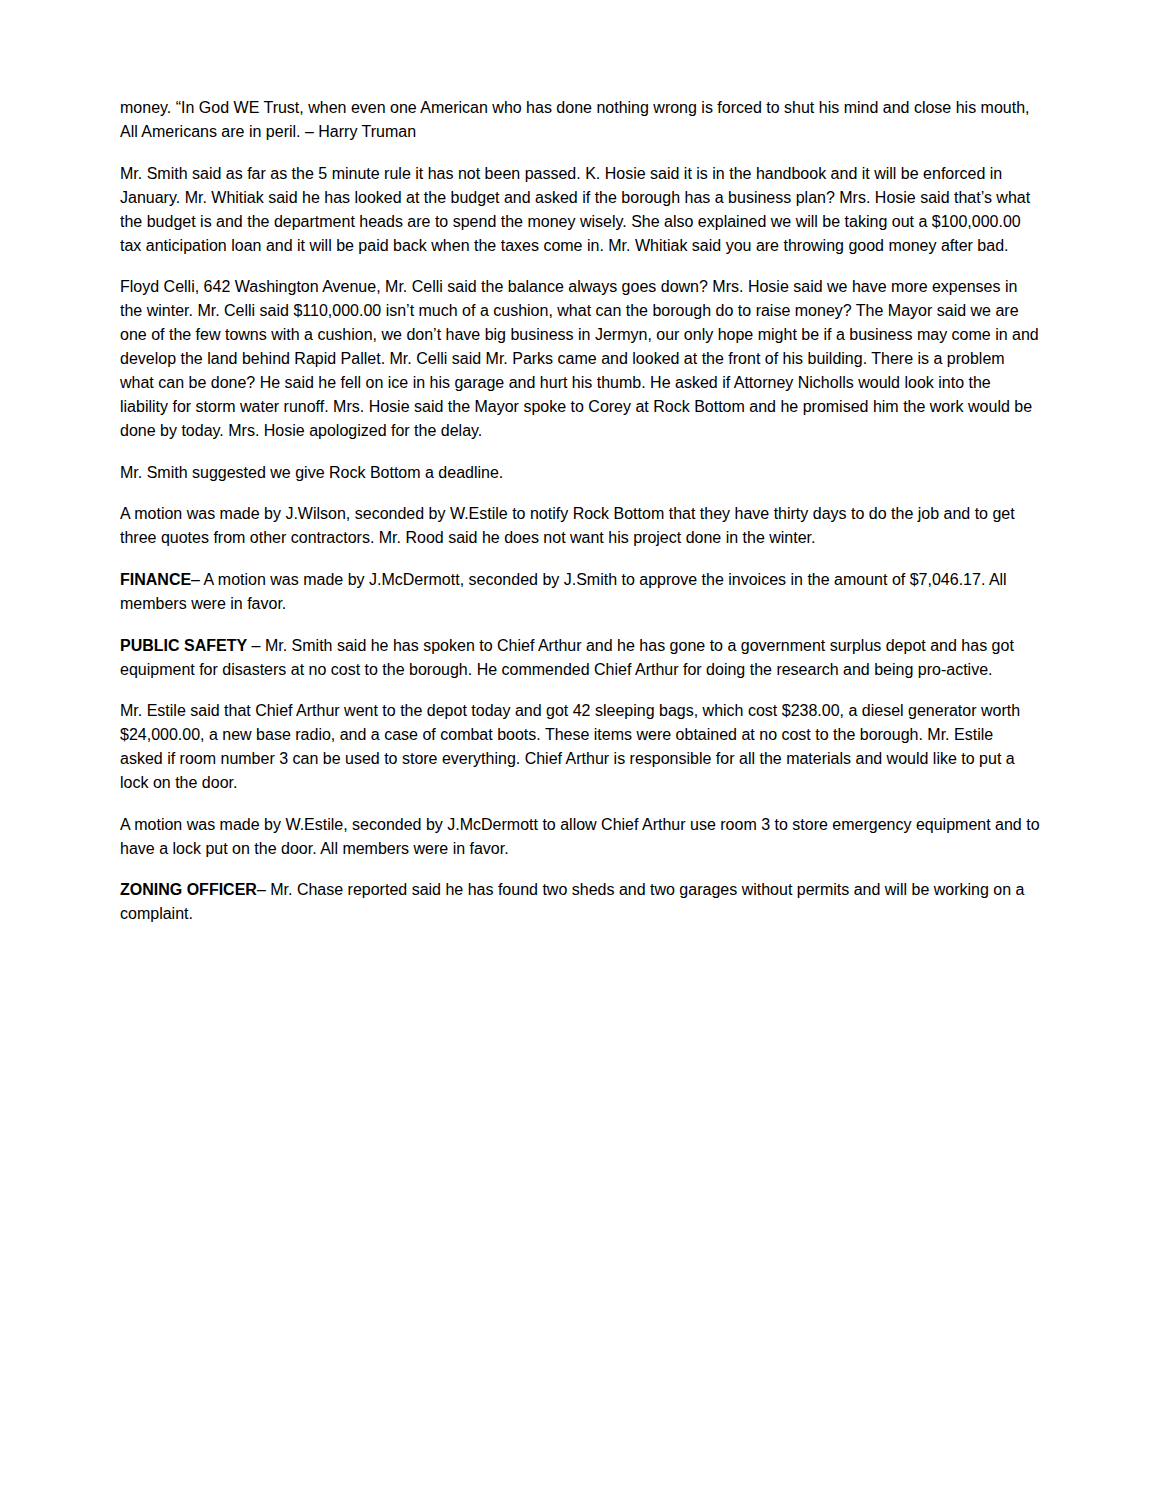money. “In God WE Trust, when even one American who has done nothing wrong is forced to shut his mind and close his mouth, All Americans are in peril. – Harry Truman
Mr. Smith said as far as the 5 minute rule it has not been passed. K. Hosie said it is in the handbook and it will be enforced in January. Mr. Whitiak said he has looked at the budget and asked if the borough has a business plan? Mrs. Hosie said that’s what the budget is and the department heads are to spend the money wisely. She also explained we will be taking out a $100,000.00 tax anticipation loan and it will be paid back when the taxes come in. Mr. Whitiak said you are throwing good money after bad.
Floyd Celli, 642 Washington Avenue, Mr. Celli said the balance always goes down? Mrs. Hosie said we have more expenses in the winter. Mr. Celli said $110,000.00 isn’t much of a cushion, what can the borough do to raise money? The Mayor said we are one of the few towns with a cushion, we don’t have big business in Jermyn, our only hope might be if a business may come in and develop the land behind Rapid Pallet. Mr. Celli said Mr. Parks came and looked at the front of his building. There is a problem what can be done? He said he fell on ice in his garage and hurt his thumb. He asked if Attorney Nicholls would look into the liability for storm water runoff. Mrs. Hosie said the Mayor spoke to Corey at Rock Bottom and he promised him the work would be done by today. Mrs. Hosie apologized for the delay.
Mr. Smith suggested we give Rock Bottom a deadline.
A motion was made by J.Wilson, seconded by W.Estile to notify Rock Bottom that they have thirty days to do the job and to get three quotes from other contractors. Mr. Rood said he does not want his project done in the winter.
FINANCE– A motion was made by J.McDermott, seconded by J.Smith to approve the invoices in the amount of $7,046.17. All members were in favor.
PUBLIC SAFETY – Mr. Smith said he has spoken to Chief Arthur and he has gone to a government surplus depot and has got equipment for disasters at no cost to the borough. He commended Chief Arthur for doing the research and being pro-active.
Mr. Estile said that Chief Arthur went to the depot today and got 42 sleeping bags, which cost $238.00, a diesel generator worth $24,000.00, a new base radio, and a case of combat boots. These items were obtained at no cost to the borough. Mr. Estile asked if room number 3 can be used to store everything. Chief Arthur is responsible for all the materials and would like to put a lock on the door.
A motion was made by W.Estile, seconded by J.McDermott to allow Chief Arthur use room 3 to store emergency equipment and to have a lock put on the door. All members were in favor.
ZONING OFFICER– Mr. Chase reported said he has found two sheds and two garages without permits and will be working on a complaint.